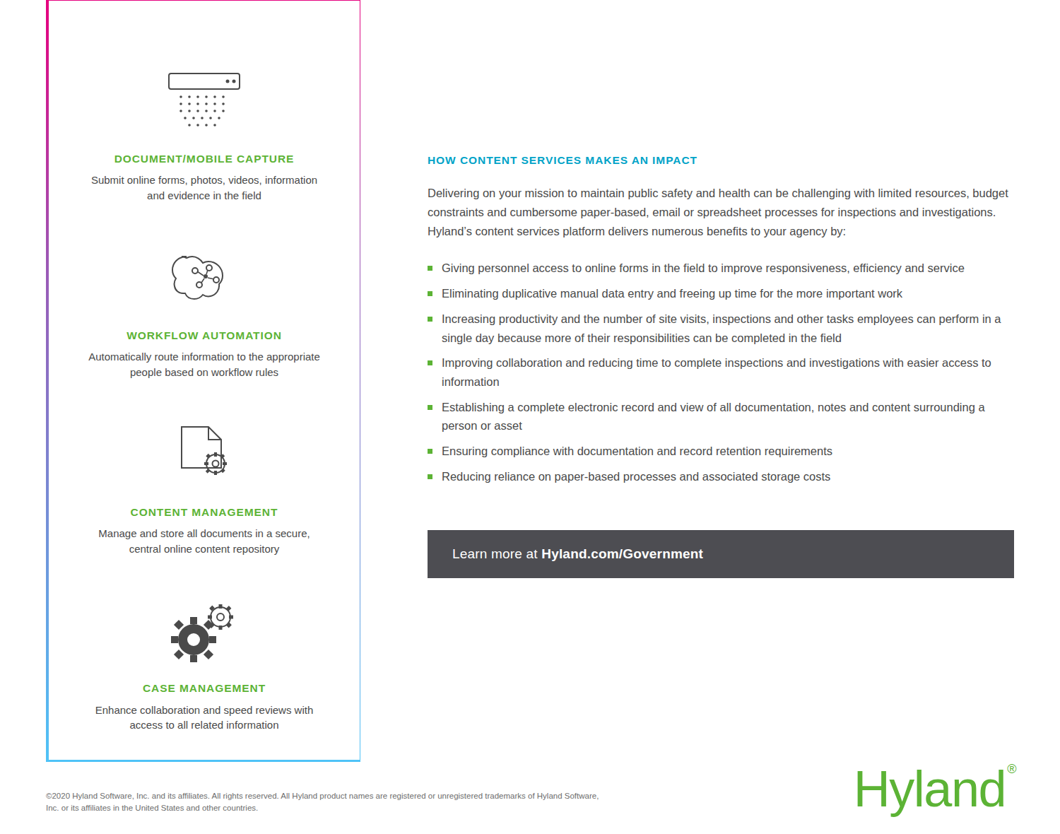Document/Mobile Capture
Submit online forms, photos, videos, information and evidence in the field
Workflow Automation
Automatically route information to the appropriate people based on workflow rules
Content Management
Manage and store all documents in a secure, central online content repository
Case Management
Enhance collaboration and speed reviews with access to all related information
How Content Services Makes an Impact
Delivering on your mission to maintain public safety and health can be challenging with limited resources, budget constraints and cumbersome paper-based, email or spreadsheet processes for inspections and investigations. Hyland’s content services platform delivers numerous benefits to your agency by:
Giving personnel access to online forms in the field to improve responsiveness, efficiency and service
Eliminating duplicative manual data entry and freeing up time for the more important work
Increasing productivity and the number of site visits, inspections and other tasks employees can perform in a single day because more of their responsibilities can be completed in the field
Improving collaboration and reducing time to complete inspections and investigations with easier access to information
Establishing a complete electronic record and view of all documentation, notes and content surrounding a person or asset
Ensuring compliance with documentation and record retention requirements
Reducing reliance on paper-based processes and associated storage costs
Learn more at Hyland.com/Government
©2020 Hyland Software, Inc. and its affiliates. All rights reserved. All Hyland product names are registered or unregistered trademarks of Hyland Software, Inc. or its affiliates in the United States and other countries.
Hyland®